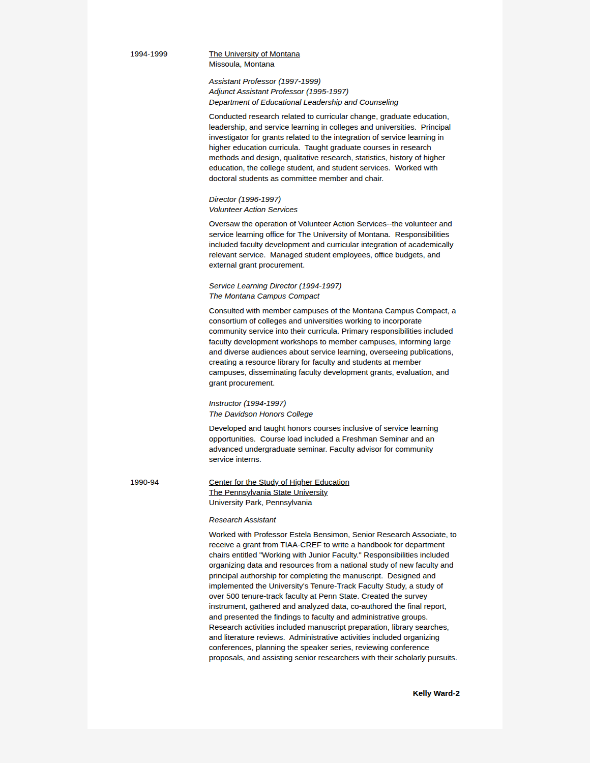1994-1999
The University of Montana
Missoula, Montana
Assistant Professor (1997-1999)
Adjunct Assistant Professor (1995-1997)
Department of Educational Leadership and Counseling
Conducted research related to curricular change, graduate education, leadership, and service learning in colleges and universities. Principal investigator for grants related to the integration of service learning in higher education curricula. Taught graduate courses in research methods and design, qualitative research, statistics, history of higher education, the college student, and student services. Worked with doctoral students as committee member and chair.
Director (1996-1997)
Volunteer Action Services
Oversaw the operation of Volunteer Action Services--the volunteer and service learning office for The University of Montana. Responsibilities included faculty development and curricular integration of academically relevant service. Managed student employees, office budgets, and external grant procurement.
Service Learning Director (1994-1997)
The Montana Campus Compact
Consulted with member campuses of the Montana Campus Compact, a consortium of colleges and universities working to incorporate community service into their curricula. Primary responsibilities included faculty development workshops to member campuses, informing large and diverse audiences about service learning, overseeing publications, creating a resource library for faculty and students at member campuses, disseminating faculty development grants, evaluation, and grant procurement.
Instructor (1994-1997)
The Davidson Honors College
Developed and taught honors courses inclusive of service learning opportunities. Course load included a Freshman Seminar and an advanced undergraduate seminar. Faculty advisor for community service interns.
1990-94
Center for the Study of Higher Education
The Pennsylvania State University
University Park, Pennsylvania
Research Assistant
Worked with Professor Estela Bensimon, Senior Research Associate, to receive a grant from TIAA-CREF to write a handbook for department chairs entitled "Working with Junior Faculty." Responsibilities included organizing data and resources from a national study of new faculty and principal authorship for completing the manuscript. Designed and implemented the University's Tenure-Track Faculty Study, a study of over 500 tenure-track faculty at Penn State. Created the survey instrument, gathered and analyzed data, co-authored the final report, and presented the findings to faculty and administrative groups. Research activities included manuscript preparation, library searches, and literature reviews. Administrative activities included organizing conferences, planning the speaker series, reviewing conference proposals, and assisting senior researchers with their scholarly pursuits.
Kelly Ward-2